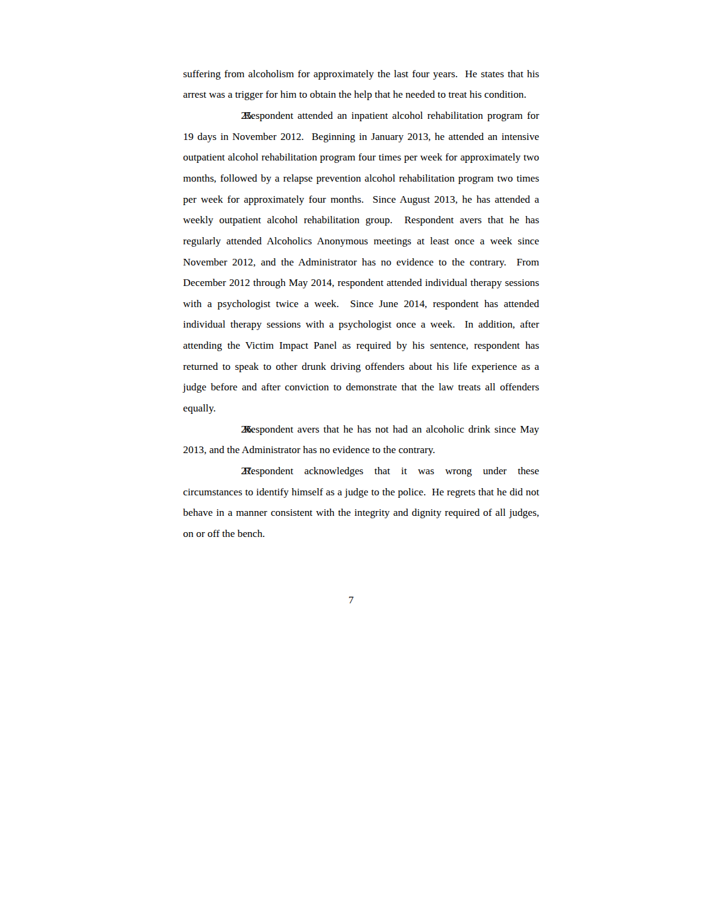suffering from alcoholism for approximately the last four years. He states that his arrest was a trigger for him to obtain the help that he needed to treat his condition.
25. Respondent attended an inpatient alcohol rehabilitation program for 19 days in November 2012. Beginning in January 2013, he attended an intensive outpatient alcohol rehabilitation program four times per week for approximately two months, followed by a relapse prevention alcohol rehabilitation program two times per week for approximately four months. Since August 2013, he has attended a weekly outpatient alcohol rehabilitation group. Respondent avers that he has regularly attended Alcoholics Anonymous meetings at least once a week since November 2012, and the Administrator has no evidence to the contrary. From December 2012 through May 2014, respondent attended individual therapy sessions with a psychologist twice a week. Since June 2014, respondent has attended individual therapy sessions with a psychologist once a week. In addition, after attending the Victim Impact Panel as required by his sentence, respondent has returned to speak to other drunk driving offenders about his life experience as a judge before and after conviction to demonstrate that the law treats all offenders equally.
26. Respondent avers that he has not had an alcoholic drink since May 2013, and the Administrator has no evidence to the contrary.
27. Respondent acknowledges that it was wrong under these circumstances to identify himself as a judge to the police. He regrets that he did not behave in a manner consistent with the integrity and dignity required of all judges, on or off the bench.
7